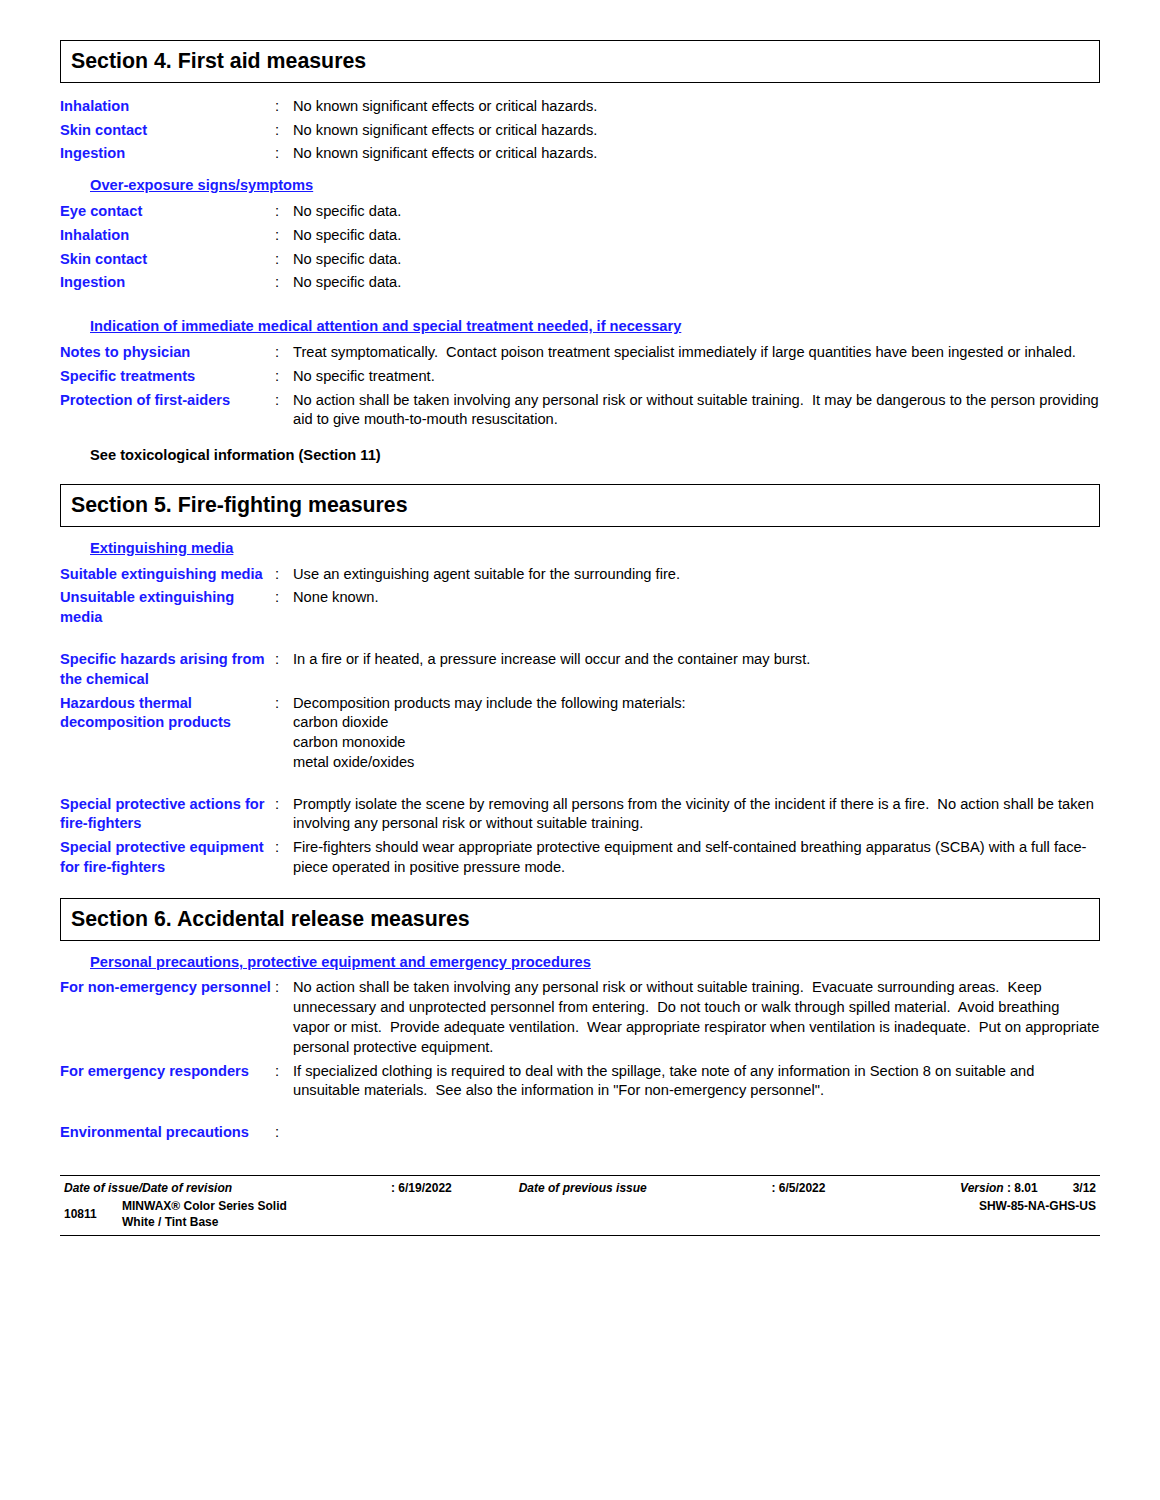Section 4. First aid measures
| Inhalation | : | No known significant effects or critical hazards. |
| Skin contact | : | No known significant effects or critical hazards. |
| Ingestion | : | No known significant effects or critical hazards. |
Over-exposure signs/symptoms
| Eye contact | : | No specific data. |
| Inhalation | : | No specific data. |
| Skin contact | : | No specific data. |
| Ingestion | : | No specific data. |
Indication of immediate medical attention and special treatment needed, if necessary
| Notes to physician | : | Treat symptomatically. Contact poison treatment specialist immediately if large quantities have been ingested or inhaled. |
| Specific treatments | : | No specific treatment. |
| Protection of first-aiders | : | No action shall be taken involving any personal risk or without suitable training. It may be dangerous to the person providing aid to give mouth-to-mouth resuscitation. |
See toxicological information (Section 11)
Section 5. Fire-fighting measures
Extinguishing media
| Suitable extinguishing media | : | Use an extinguishing agent suitable for the surrounding fire. |
| Unsuitable extinguishing media | : | None known. |
| Specific hazards arising from the chemical | : | In a fire or if heated, a pressure increase will occur and the container may burst. |
| Hazardous thermal decomposition products | : | Decomposition products may include the following materials: carbon dioxide carbon monoxide metal oxide/oxides |
| Special protective actions for fire-fighters | : | Promptly isolate the scene by removing all persons from the vicinity of the incident if there is a fire. No action shall be taken involving any personal risk or without suitable training. |
| Special protective equipment for fire-fighters | : | Fire-fighters should wear appropriate protective equipment and self-contained breathing apparatus (SCBA) with a full face-piece operated in positive pressure mode. |
Section 6. Accidental release measures
Personal precautions, protective equipment and emergency procedures
| For non-emergency personnel | : | No action shall be taken involving any personal risk or without suitable training. Evacuate surrounding areas. Keep unnecessary and unprotected personnel from entering. Do not touch or walk through spilled material. Avoid breathing vapor or mist. Provide adequate ventilation. Wear appropriate respirator when ventilation is inadequate. Put on appropriate personal protective equipment. |
| For emergency responders | : | If specialized clothing is required to deal with the spillage, take note of any information in Section 8 on suitable and unsuitable materials. See also the information in "For non-emergency personnel". |
| Environmental precautions | : | |
| Date of issue/Date of revision | : 6/19/2022 | Date of previous issue | : 6/5/2022 | Version : 8.01 | 3/12 |
| 10811 | MINWAX® Color Series Solid White / Tint Base | SHW-85-NA-GHS-US |